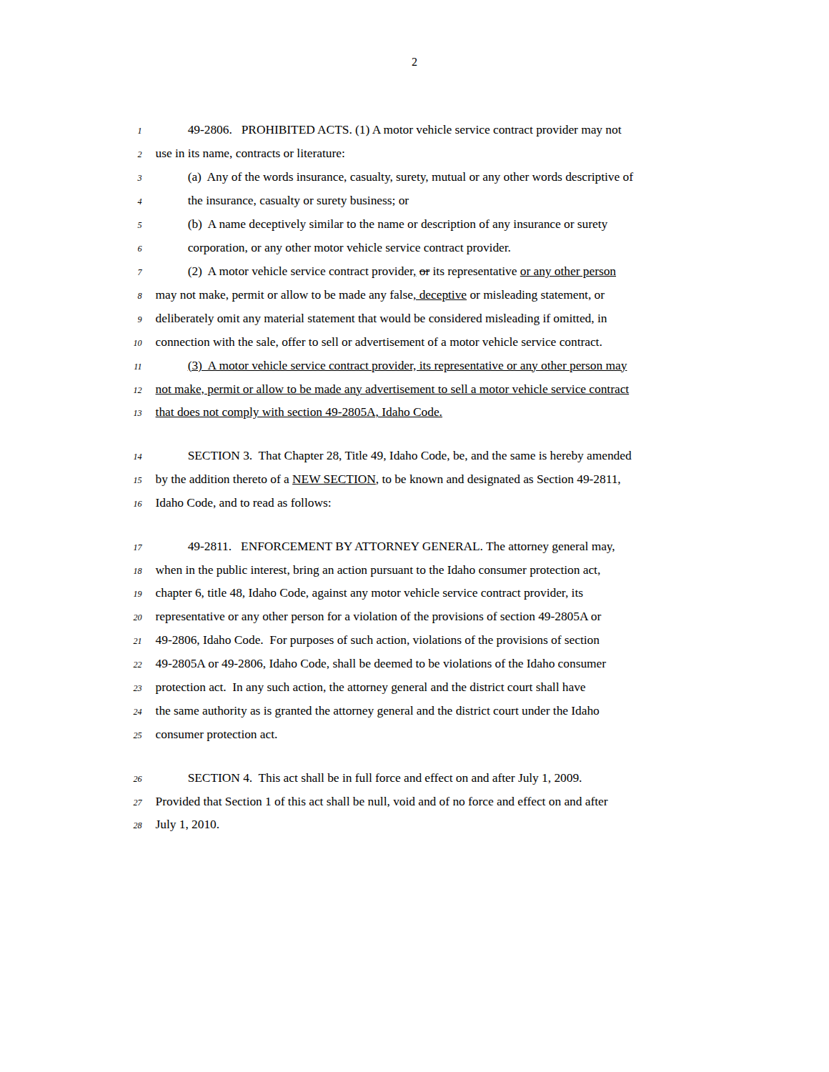2
1 49-2806. PROHIBITED ACTS. (1) A motor vehicle service contract provider may not
2 use in its name, contracts or literature:
3 (a) Any of the words insurance, casualty, surety, mutual or any other words descriptive of
4 the insurance, casualty or surety business; or
5 (b) A name deceptively similar to the name or description of any insurance or surety
6 corporation, or any other motor vehicle service contract provider.
7 (2) A motor vehicle service contract provider, or its representative or any other person
8 may not make, permit or allow to be made any false, deceptive or misleading statement, or
9 deliberately omit any material statement that would be considered misleading if omitted, in
10 connection with the sale, offer to sell or advertisement of a motor vehicle service contract.
11 (3) A motor vehicle service contract provider, its representative or any other person may
12 not make, permit or allow to be made any advertisement to sell a motor vehicle service contract
13 that does not comply with section 49-2805A, Idaho Code.
14 SECTION 3. That Chapter 28, Title 49, Idaho Code, be, and the same is hereby amended
15 by the addition thereto of a NEW SECTION, to be known and designated as Section 49-2811,
16 Idaho Code, and to read as follows:
17 49-2811. ENFORCEMENT BY ATTORNEY GENERAL. The attorney general may,
18 when in the public interest, bring an action pursuant to the Idaho consumer protection act,
19 chapter 6, title 48, Idaho Code, against any motor vehicle service contract provider, its
20 representative or any other person for a violation of the provisions of section 49-2805A or
21 49-2806, Idaho Code. For purposes of such action, violations of the provisions of section
22 49-2805A or 49-2806, Idaho Code, shall be deemed to be violations of the Idaho consumer
23 protection act. In any such action, the attorney general and the district court shall have
24 the same authority as is granted the attorney general and the district court under the Idaho
25 consumer protection act.
26 SECTION 4. This act shall be in full force and effect on and after July 1, 2009.
27 Provided that Section 1 of this act shall be null, void and of no force and effect on and after
28 July 1, 2010.